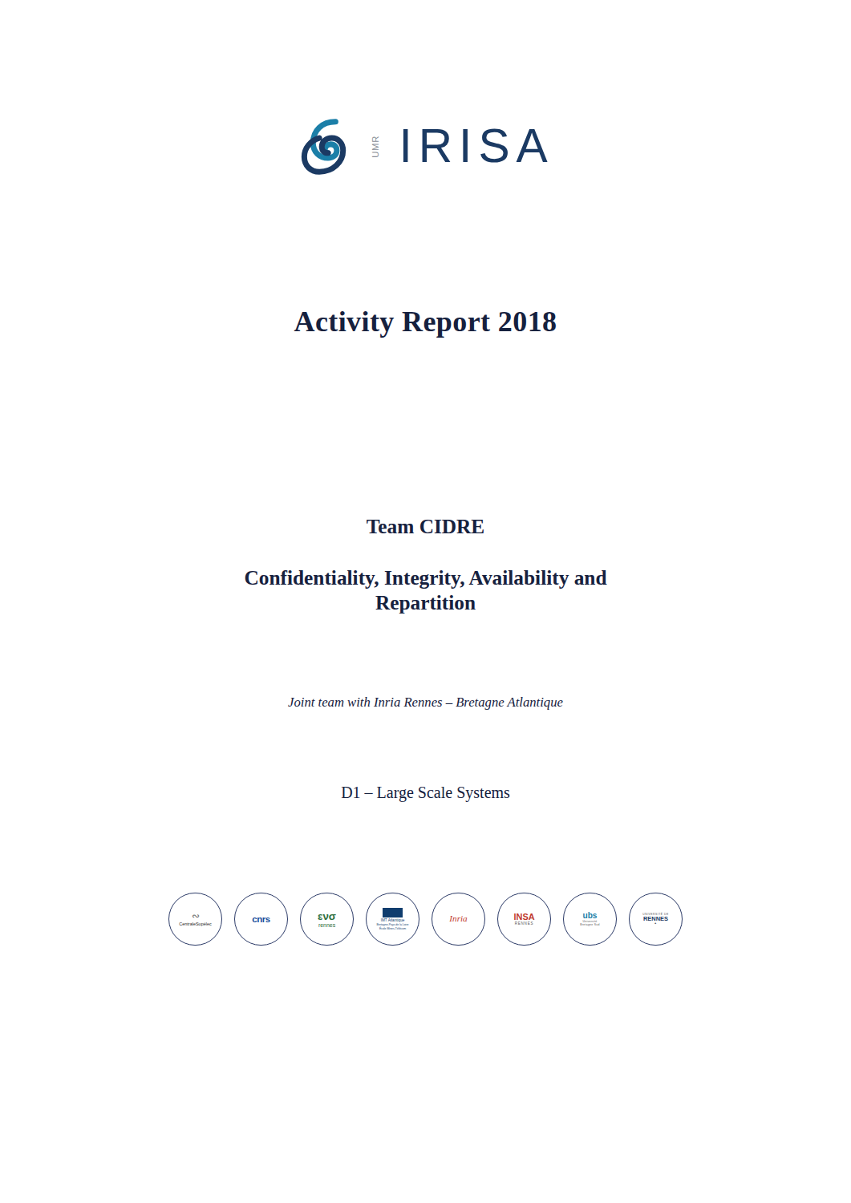UMR
IRISA
Activity Report 2018
Team CIDRE
Confidentiality, Integrity, Availability and Repartition
Joint team with Inria Rennes – Bretagne Atlantique
D1 – Large Scale Systems
∾CentraleSupélec
cnrs
ενσrennes
IMT Atlantique
Bretagne-Pays de la Loire
École Mines-Télécom
Inria
INSARENNES
ubsUniversité
Bretagne Sud
UNIVERSITÉ DERENNES▲